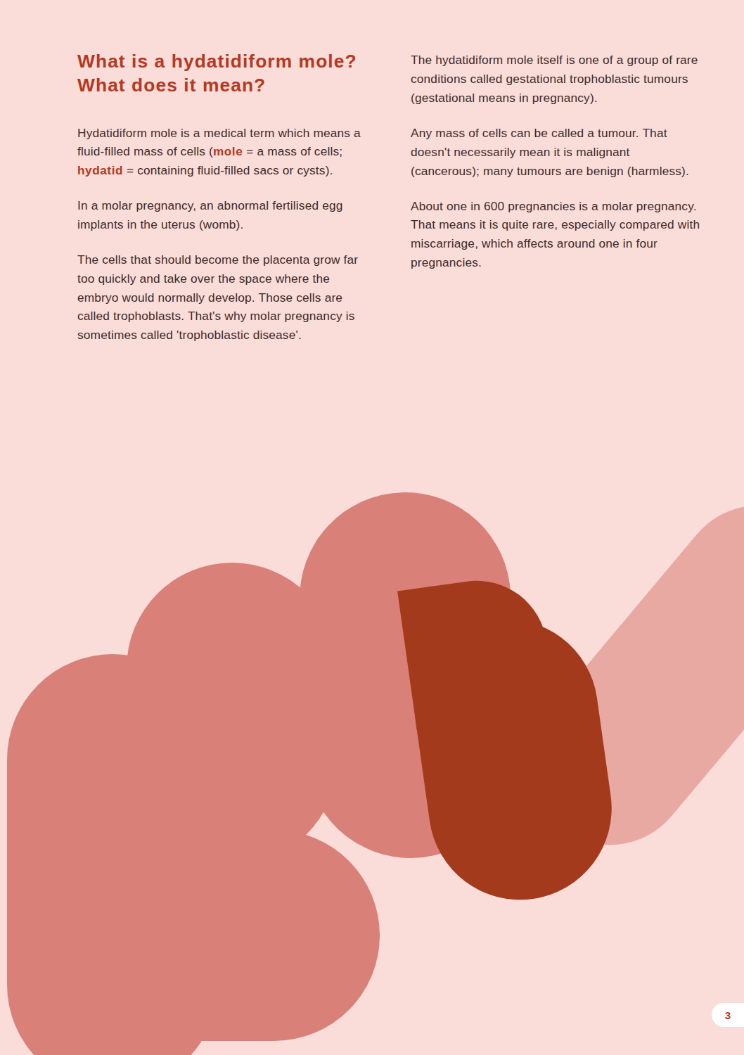What is a hydatidiform mole? What does it mean?
Hydatidiform mole is a medical term which means a fluid-filled mass of cells (mole = a mass of cells; hydatid = containing fluid-filled sacs or cysts).
In a molar pregnancy, an abnormal fertilised egg implants in the uterus (womb).
The cells that should become the placenta grow far too quickly and take over the space where the embryo would normally develop. Those cells are called trophoblasts. That's why molar pregnancy is sometimes called 'trophoblastic disease'.
The hydatidiform mole itself is one of a group of rare conditions called gestational trophoblastic tumours (gestational means in pregnancy).
Any mass of cells can be called a tumour. That doesn't necessarily mean it is malignant (cancerous); many tumours are benign (harmless).
About one in 600 pregnancies is a molar pregnancy. That means it is quite rare, especially compared with miscarriage, which affects around one in four pregnancies.
3